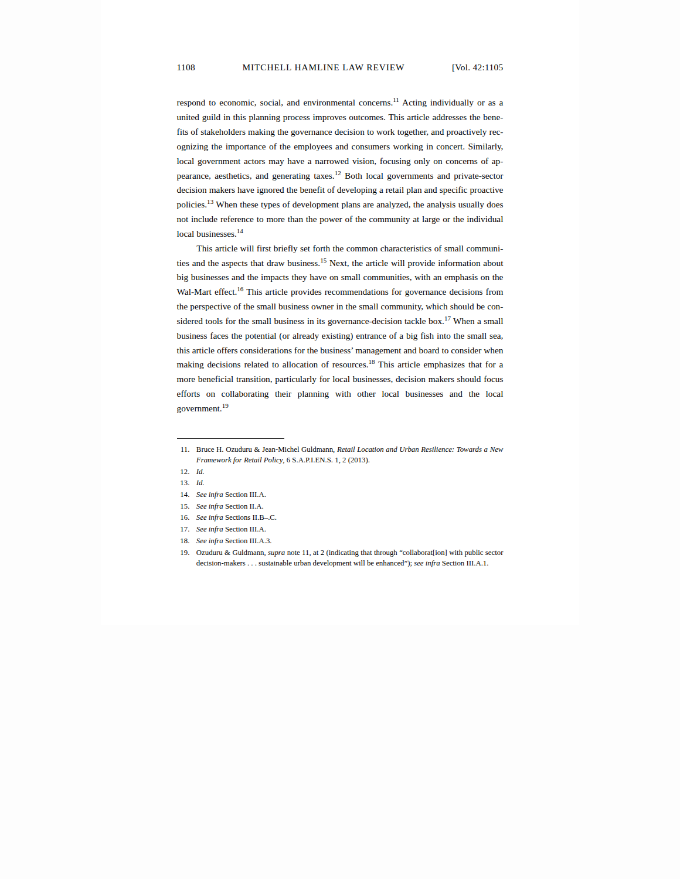1108 MITCHELL HAMLINE LAW REVIEW [Vol. 42:1105
respond to economic, social, and environmental concerns.11 Acting individually or as a united guild in this planning process improves outcomes. This article addresses the benefits of stakeholders making the governance decision to work together, and proactively recognizing the importance of the employees and consumers working in concert. Similarly, local government actors may have a narrowed vision, focusing only on concerns of appearance, aesthetics, and generating taxes.12 Both local governments and private-sector decision makers have ignored the benefit of developing a retail plan and specific proactive policies.13 When these types of development plans are analyzed, the analysis usually does not include reference to more than the power of the community at large or the individual local businesses.14
This article will first briefly set forth the common characteristics of small communities and the aspects that draw business.15 Next, the article will provide information about big businesses and the impacts they have on small communities, with an emphasis on the Wal-Mart effect.16 This article provides recommendations for governance decisions from the perspective of the small business owner in the small community, which should be considered tools for the small business in its governance-decision tackle box.17 When a small business faces the potential (or already existing) entrance of a big fish into the small sea, this article offers considerations for the business’ management and board to consider when making decisions related to allocation of resources.18 This article emphasizes that for a more beneficial transition, particularly for local businesses, decision makers should focus efforts on collaborating their planning with other local businesses and the local government.19
11. Bruce H. Ozuduru & Jean-Michel Guldmann, Retail Location and Urban Resilience: Towards a New Framework for Retail Policy, 6 S.A.P.I.EN.S. 1, 2 (2013).
12. Id.
13. Id.
14. See infra Section III.A.
15. See infra Section II.A.
16. See infra Sections II.B–.C.
17. See infra Section III.A.
18. See infra Section III.A.3.
19. Ozuduru & Guldmann, supra note 11, at 2 (indicating that through “collaborat[ion] with public sector decision-makers . . . sustainable urban development will be enhanced”); see infra Section III.A.1.